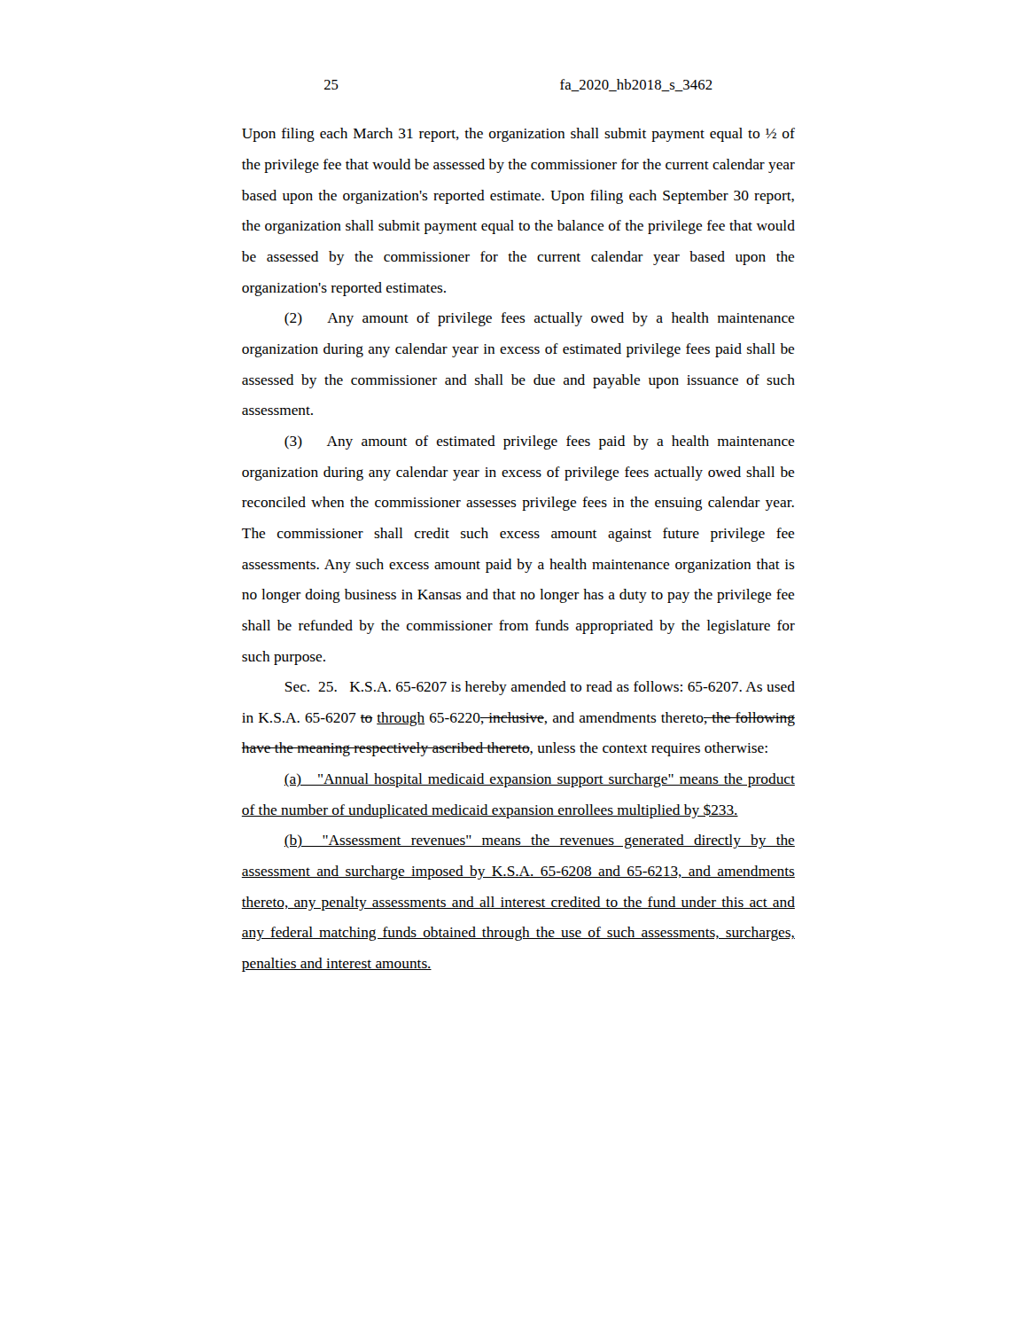25 fa_2020_hb2018_s_3462
Upon filing each March 31 report, the organization shall submit payment equal to ½ of the privilege fee that would be assessed by the commissioner for the current calendar year based upon the organization's reported estimate. Upon filing each September 30 report, the organization shall submit payment equal to the balance of the privilege fee that would be assessed by the commissioner for the current calendar year based upon the organization's reported estimates.
(2) Any amount of privilege fees actually owed by a health maintenance organization during any calendar year in excess of estimated privilege fees paid shall be assessed by the commissioner and shall be due and payable upon issuance of such assessment.
(3) Any amount of estimated privilege fees paid by a health maintenance organization during any calendar year in excess of privilege fees actually owed shall be reconciled when the commissioner assesses privilege fees in the ensuing calendar year. The commissioner shall credit such excess amount against future privilege fee assessments. Any such excess amount paid by a health maintenance organization that is no longer doing business in Kansas and that no longer has a duty to pay the privilege fee shall be refunded by the commissioner from funds appropriated by the legislature for such purpose.
Sec. 25. K.S.A. 65-6207 is hereby amended to read as follows: 65-6207. As used in K.S.A. 65-6207 to through 65-6220, inclusive, and amendments thereto, the following have the meaning respectively ascribed thereto, unless the context requires otherwise:
(a) "Annual hospital medicaid expansion support surcharge" means the product of the number of unduplicated medicaid expansion enrollees multiplied by $233.
(b) "Assessment revenues" means the revenues generated directly by the assessment and surcharge imposed by K.S.A. 65-6208 and 65-6213, and amendments thereto, any penalty assessments and all interest credited to the fund under this act and any federal matching funds obtained through the use of such assessments, surcharges, penalties and interest amounts.